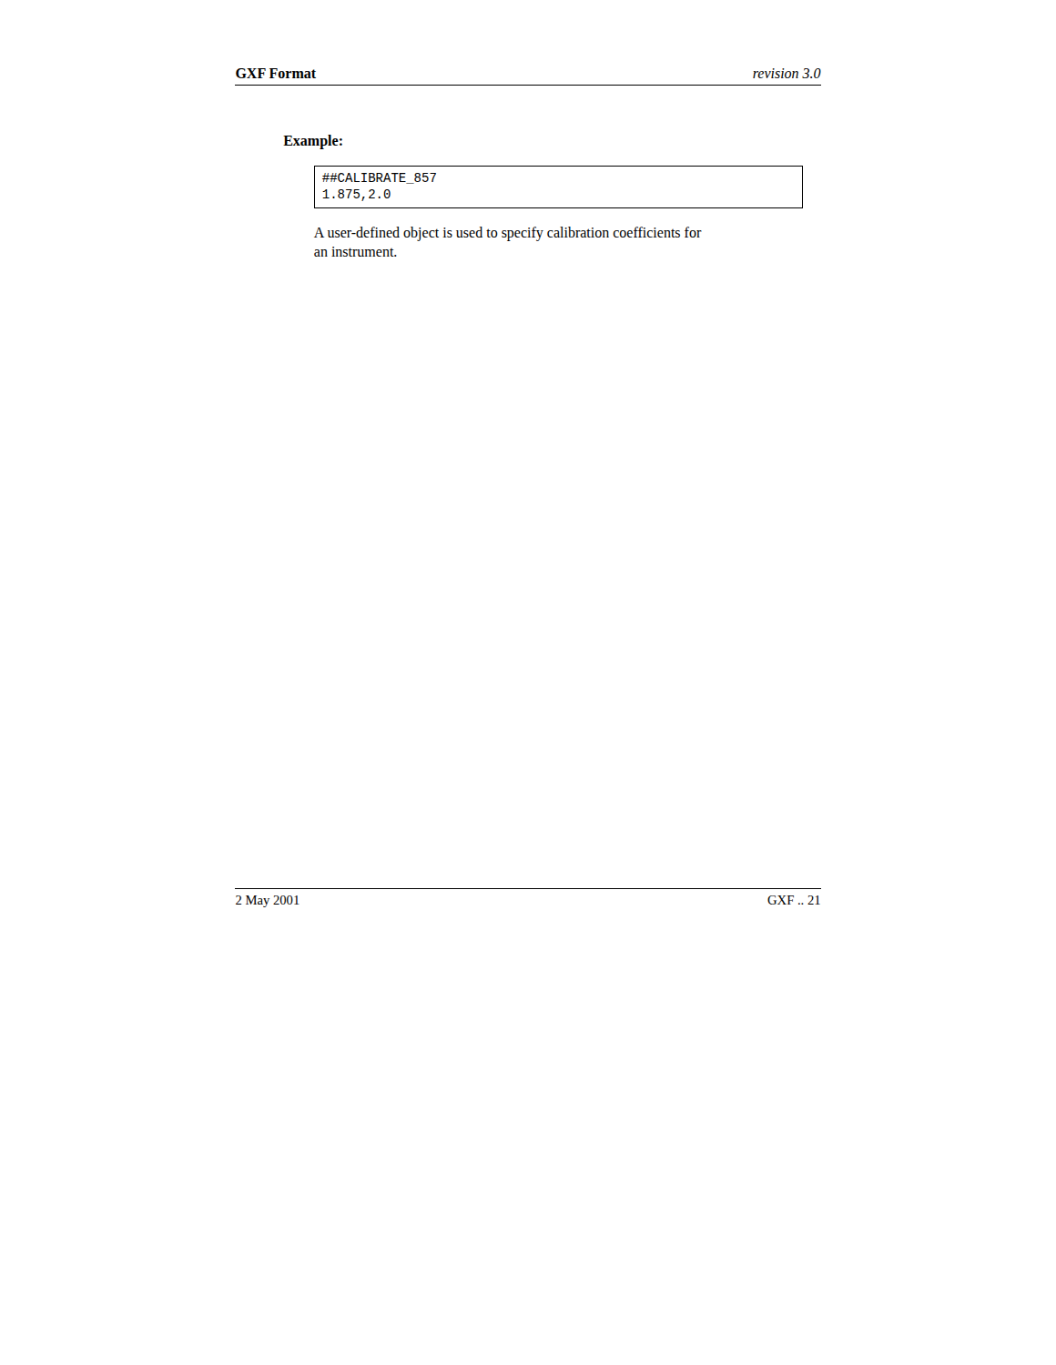GXF Format revision 3.0
Example:
##CALIBRATE_857
1.875,2.0
A user-defined object is used to specify calibration coefficients for an instrument.
2 May 2001 GXF .. 21